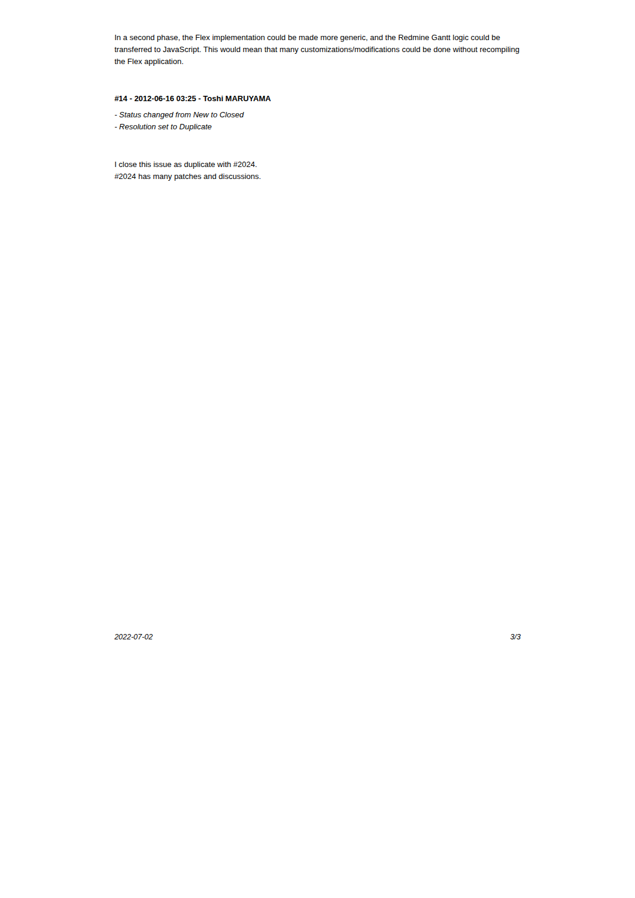In a second phase, the Flex implementation could be made more generic, and the Redmine Gantt logic could be transferred to JavaScript. This would mean that many customizations/modifications could be done without recompiling the Flex application.
#14 - 2012-06-16 03:25 - Toshi MARUYAMA
- Status changed from New to Closed
- Resolution set to Duplicate
I close this issue as duplicate with #2024.
#2024 has many patches and discussions.
2022-07-02 3/3